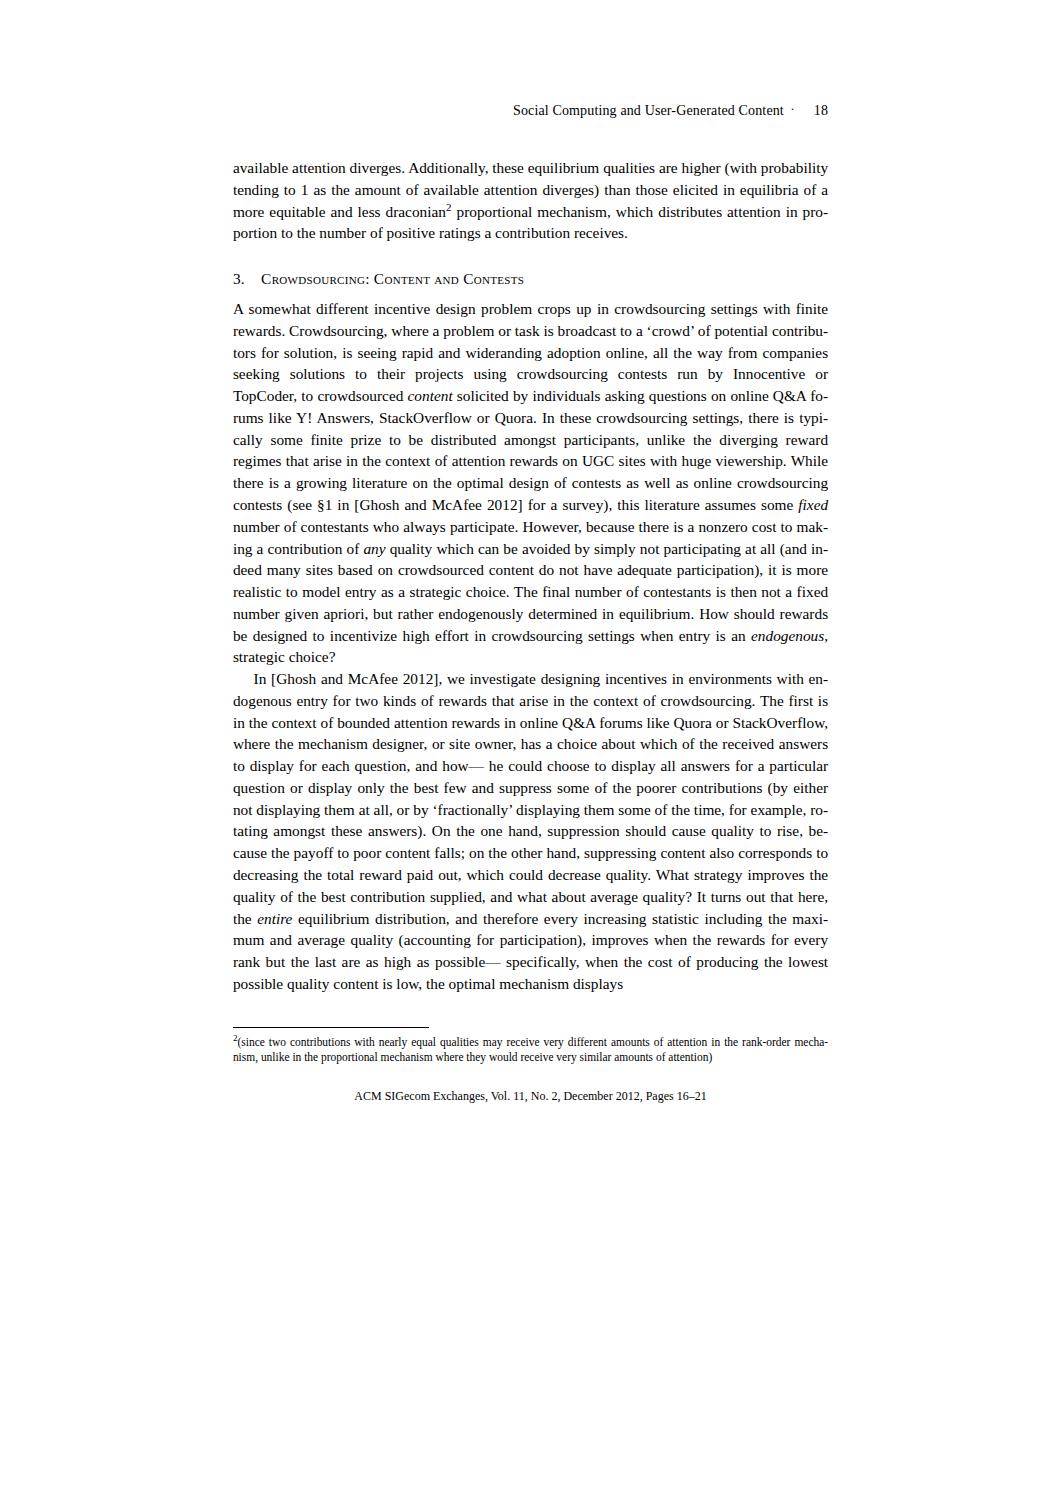Social Computing and User-Generated Content·18
available attention diverges. Additionally, these equilibrium qualities are higher (with probability tending to 1 as the amount of available attention diverges) than those elicited in equilibria of a more equitable and less draconian2 proportional mechanism, which distributes attention in proportion to the number of positive ratings a contribution receives.
3. Crowdsourcing: Content and Contests
A somewhat different incentive design problem crops up in crowdsourcing settings with finite rewards. Crowdsourcing, where a problem or task is broadcast to a ‘crowd’ of potential contributors for solution, is seeing rapid and wideranding adoption online, all the way from companies seeking solutions to their projects using crowdsourcing contests run by Innocentive or TopCoder, to crowdsourced content solicited by individuals asking questions on online Q&A forums like Y! Answers, StackOverflow or Quora. In these crowdsourcing settings, there is typically some finite prize to be distributed amongst participants, unlike the diverging reward regimes that arise in the context of attention rewards on UGC sites with huge viewership. While there is a growing literature on the optimal design of contests as well as online crowdsourcing contests (see §1 in [Ghosh and McAfee 2012] for a survey), this literature assumes some fixed number of contestants who always participate. However, because there is a nonzero cost to making a contribution of any quality which can be avoided by simply not participating at all (and indeed many sites based on crowdsourced content do not have adequate participation), it is more realistic to model entry as a strategic choice. The final number of contestants is then not a fixed number given apriori, but rather endogenously determined in equilibrium. How should rewards be designed to incentivize high effort in crowdsourcing settings when entry is an endogenous, strategic choice?
In [Ghosh and McAfee 2012], we investigate designing incentives in environments with endogenous entry for two kinds of rewards that arise in the context of crowdsourcing. The first is in the context of bounded attention rewards in online Q&A forums like Quora or StackOverflow, where the mechanism designer, or site owner, has a choice about which of the received answers to display for each question, and how— he could choose to display all answers for a particular question or display only the best few and suppress some of the poorer contributions (by either not displaying them at all, or by ‘fractionally’ displaying them some of the time, for example, rotating amongst these answers). On the one hand, suppression should cause quality to rise, because the payoff to poor content falls; on the other hand, suppressing content also corresponds to decreasing the total reward paid out, which could decrease quality. What strategy improves the quality of the best contribution supplied, and what about average quality? It turns out that here, the entire equilibrium distribution, and therefore every increasing statistic including the maximum and average quality (accounting for participation), improves when the rewards for every rank but the last are as high as possible— specifically, when the cost of producing the lowest possible quality content is low, the optimal mechanism displays
2(since two contributions with nearly equal qualities may receive very different amounts of attention in the rank-order mechanism, unlike in the proportional mechanism where they would receive very similar amounts of attention)
ACM SIGecom Exchanges, Vol. 11, No. 2, December 2012, Pages 16–21